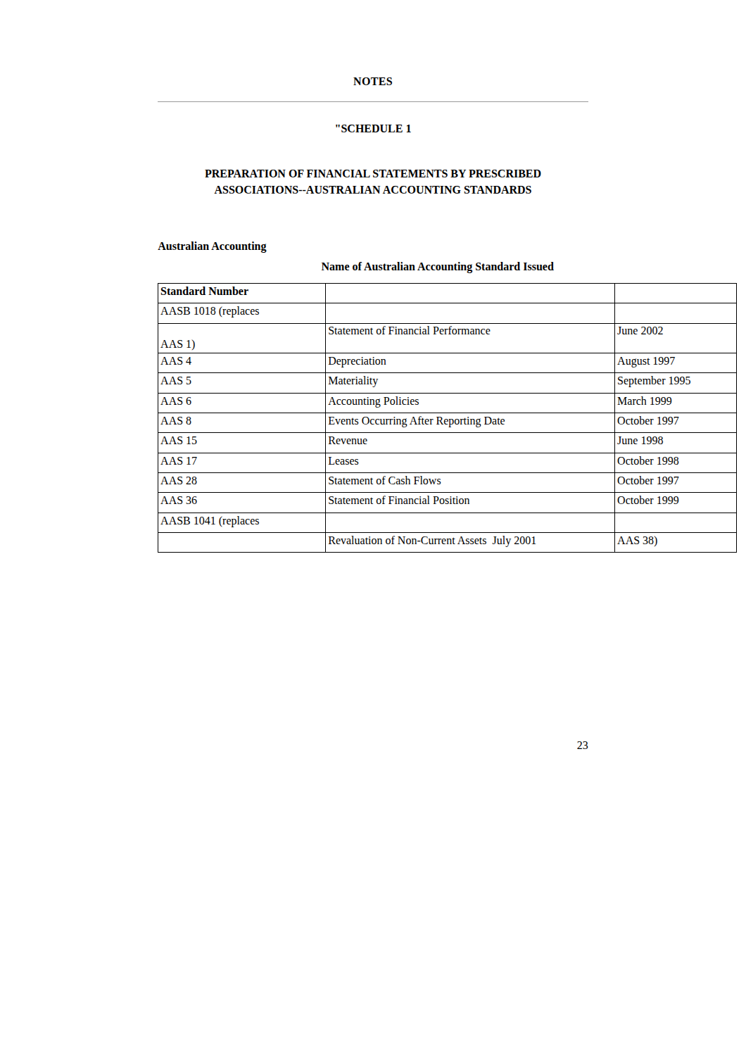NOTES
"SCHEDULE 1
PREPARATION OF FINANCIAL STATEMENTS BY PRESCRIBED
ASSOCIATIONS--AUSTRALIAN ACCOUNTING STANDARDS
Australian Accounting Name of Australian Accounting Standard Issued
| Standard Number | | |
| AASB 1018 (replaces | | |
| AAS 1) | Statement of Financial Performance | June 2002 |
| AAS 4 | Depreciation | August 1997 |
| AAS 5 | Materiality | September 1995 |
| AAS 6 | Accounting Policies | March 1999 |
| AAS 8 | Events Occurring After Reporting Date | October 1997 |
| AAS 15 | Revenue | June 1998 |
| AAS 17 | Leases | October 1998 |
| AAS 28 | Statement of Cash Flows | October 1997 |
| AAS 36 | Statement of Financial Position | October 1999 |
| AASB 1041 (replaces | | |
| | Revaluation of Non-Current Assets July 2001 | AAS 38) |
23